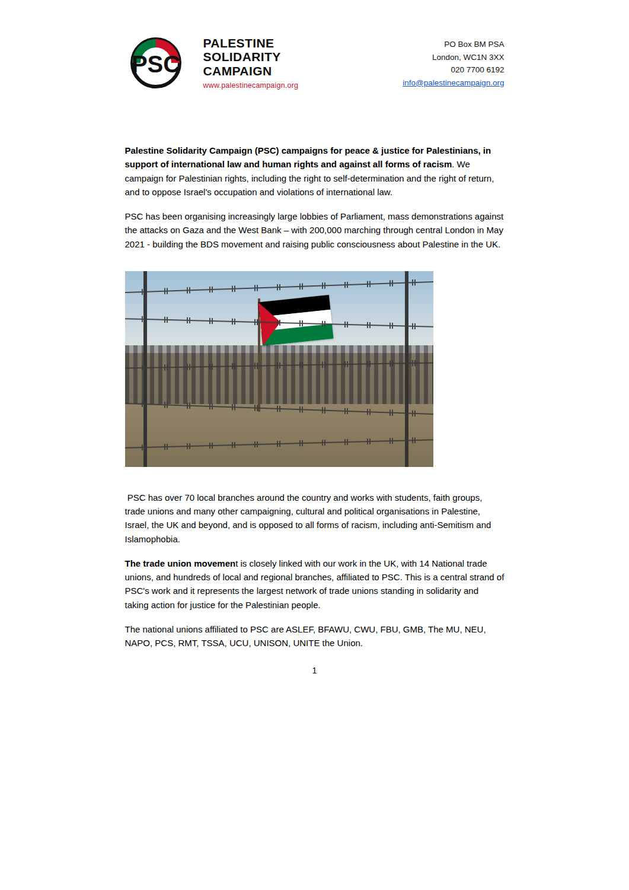PSC
Palestine Solidarity Campaign www.palestinecampaign.org
PO Box BM PSA
London, WC1N 3XX
020 7700 6192
info@palestinecampaign.org
Palestine Solidarity Campaign (PSC) campaigns for peace & justice for Palestinians, in support of international law and human rights and against all forms of racism. We campaign for Palestinian rights, including the right to self-determination and the right of return, and to oppose Israel's occupation and violations of international law.
PSC has been organising increasingly large lobbies of Parliament, mass demonstrations against the attacks on Gaza and the West Bank – with 200,000 marching through central London in May 2021 - building the BDS movement and raising public consciousness about Palestine in the UK.
PSC has over 70 local branches around the country and works with students, faith groups, trade unions and many other campaigning, cultural and political organisations in Palestine, Israel, the UK and beyond, and is opposed to all forms of racism, including anti-Semitism and Islamophobia.
The trade union movement is closely linked with our work in the UK, with 14 National trade unions, and hundreds of local and regional branches, affiliated to PSC. This is a central strand of PSC's work and it represents the largest network of trade unions standing in solidarity and taking action for justice for the Palestinian people.
The national unions affiliated to PSC are ASLEF, BFAWU, CWU, FBU, GMB, The MU, NEU, NAPO, PCS, RMT, TSSA, UCU, UNISON, UNITE the Union.
1